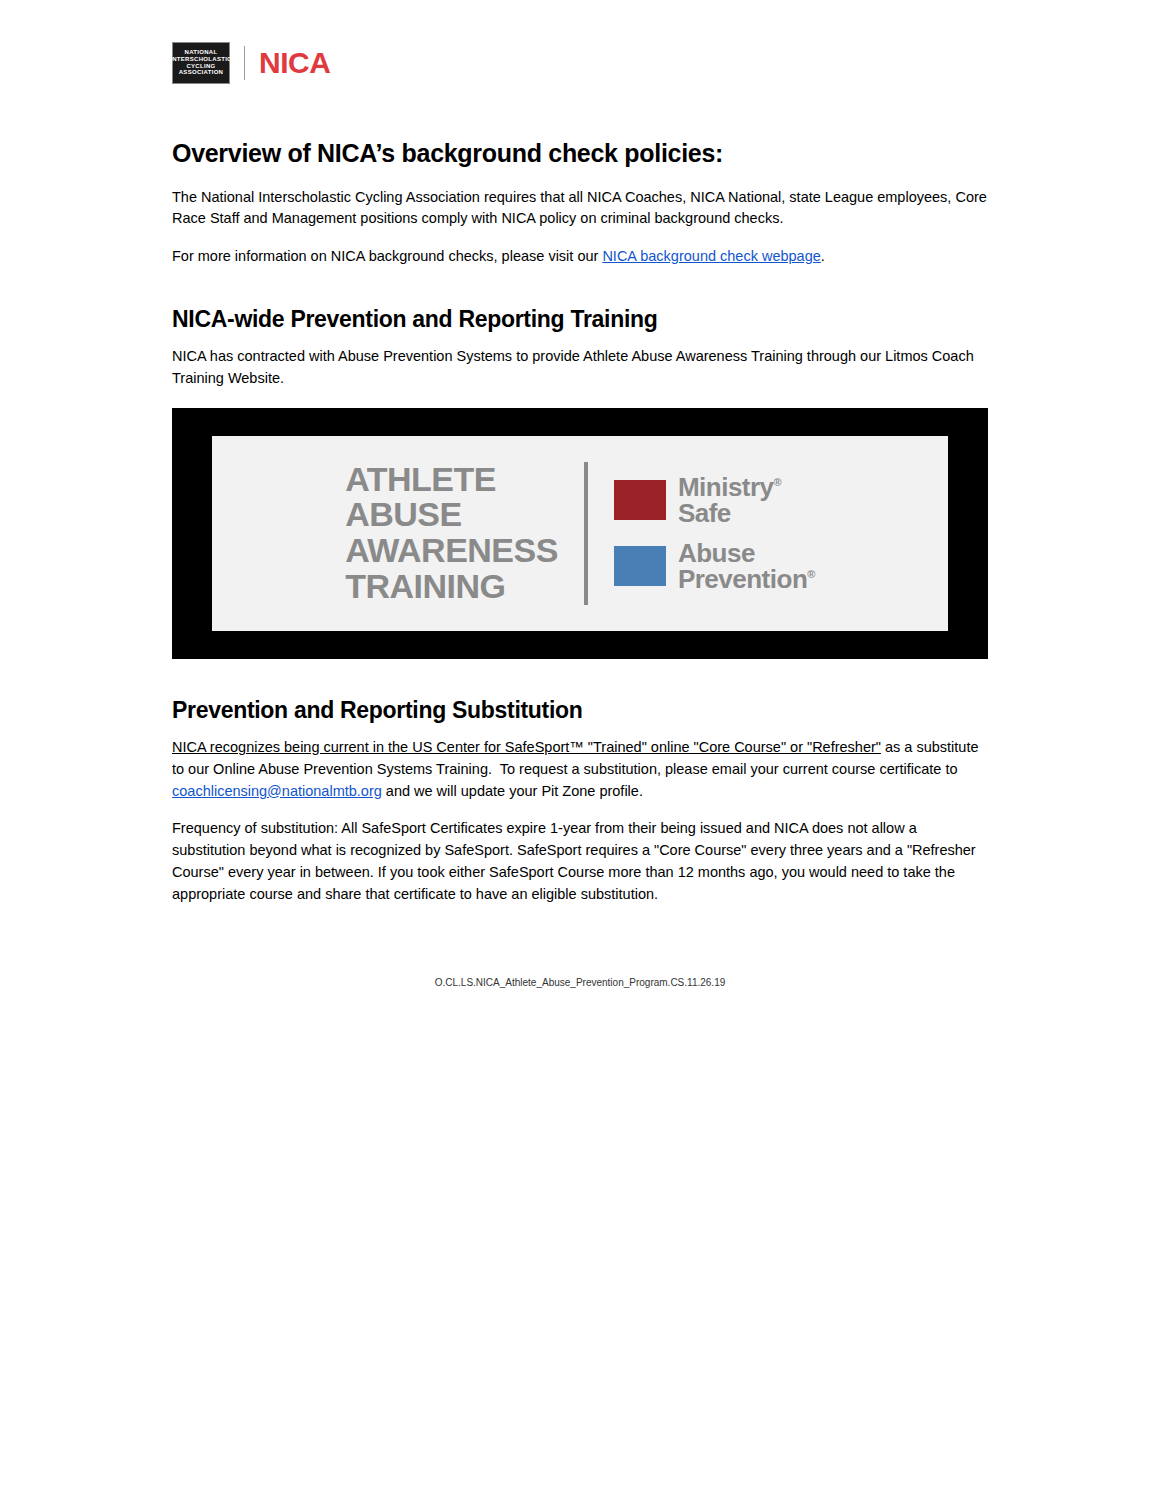NATIONAL
INTERSCHOLASTIC
CYCLING ASSOCIATION
NICA
Overview of NICA’s background check policies:
The National Interscholastic Cycling Association requires that all NICA Coaches, NICA National, state League employees, Core Race Staff and Management positions comply with NICA policy on criminal background checks.
For more information on NICA background checks, please visit our NICA background check webpage.
NICA-wide Prevention and Reporting Training
NICA has contracted with Abuse Prevention Systems to provide Athlete Abuse Awareness Training through our Litmos Coach Training Website.
ATHLETE
ABUSE
AWARENESS
TRAINING
Ministry®
Safe
Abuse
Prevention®
Prevention and Reporting Substitution
NICA recognizes being current in the US Center for SafeSport™ "Trained" online "Core Course" or "Refresher" as a substitute to our Online Abuse Prevention Systems Training. To request a substitution, please email your current course certificate to coachlicensing@nationalmtb.org and we will update your Pit Zone profile.
Frequency of substitution: All SafeSport Certificates expire 1-year from their being issued and NICA does not allow a substitution beyond what is recognized by SafeSport. SafeSport requires a "Core Course" every three years and a "Refresher Course" every year in between. If you took either SafeSport Course more than 12 months ago, you would need to take the appropriate course and share that certificate to have an eligible substitution.
O.CL.LS.NICA_Athlete_Abuse_Prevention_Program.CS.11.26.19